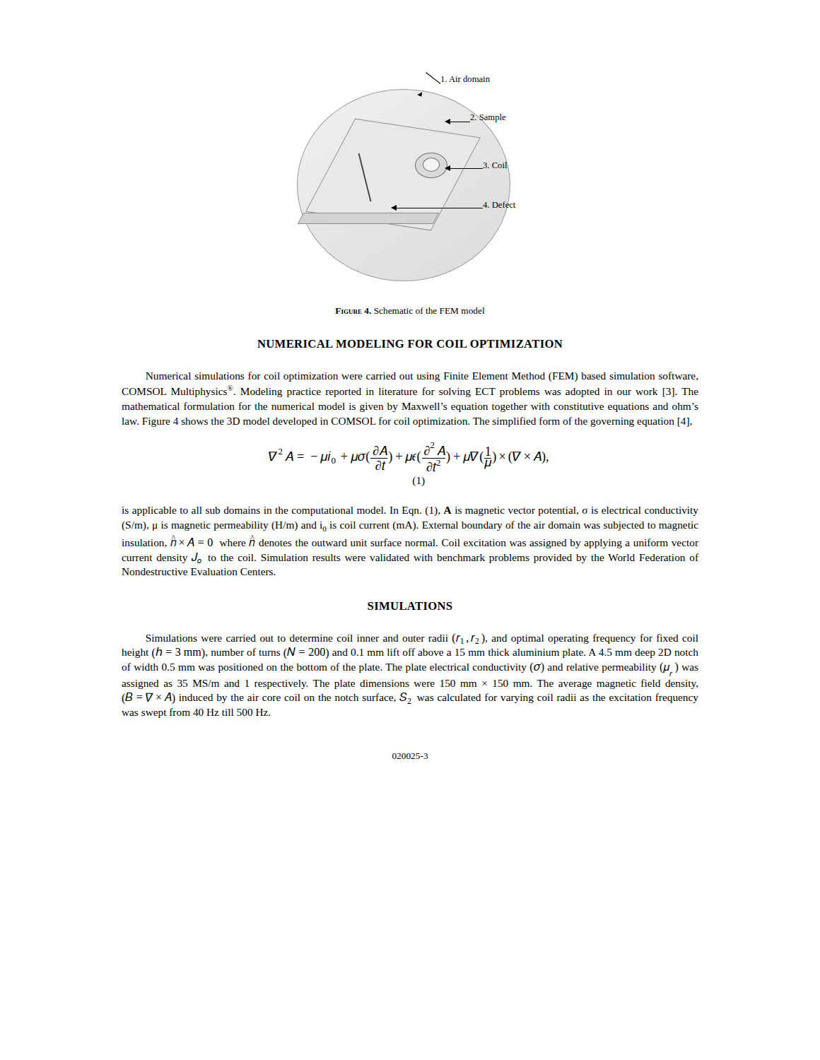1. Air domain
2. Sample
3. Coil
4. Defect
Figure 4. Schematic of the FEM model
NUMERICAL MODELING FOR COIL OPTIMIZATION
Numerical simulations for coil optimization were carried out using Finite Element Method (FEM) based simulation software, COMSOL Multiphysics®. Modeling practice reported in literature for solving ECT problems was adopted in our work [3]. The mathematical formulation for the numerical model is given by Maxwell’s equation together with constitutive equations and ohm’s law. Figure 4 shows the 3D model developed in COMSOL for coil optimization. The simplified form of the governing equation [4],
∇2 A = − μ i0 + μσ ( ∂A ∂t ) + μϵ ( ∂2A ∂t2 ) + μ ∇ ( 1μ ) × ( ∇ × A ) , (1)
is applicable to all sub domains in the computational model. In Eqn. (1), A is magnetic vector potential, σ is electrical conductivity (S/m), μ is magnetic permeability (H/m) and i0 is coil current (mA). External boundary of the air domain was subjected to magnetic insulation, n^×A=0 where n^ denotes the outward unit surface normal. Coil excitation was assigned by applying a uniform vector current density Jo to the coil. Simulation results were validated with benchmark problems provided by the World Federation of Nondestructive Evaluation Centers.
SIMULATIONS
Simulations were carried out to determine coil inner and outer radii (r1,r2), and optimal operating frequency for fixed coil height (h=3 mm), number of turns (N=200) and 0.1 mm lift off above a 15 mm thick aluminium plate. A 4.5 mm deep 2D notch of width 0.5 mm was positioned on the bottom of the plate. The plate electrical conductivity (σ) and relative permeability (μr) was assigned as 35 MS/m and 1 respectively. The plate dimensions were 150 mm × 150 mm. The average magnetic field density, (B=∇×A) induced by the air core coil on the notch surface, S2 was calculated for varying coil radii as the excitation frequency was swept from 40 Hz till 500 Hz.
020025-3